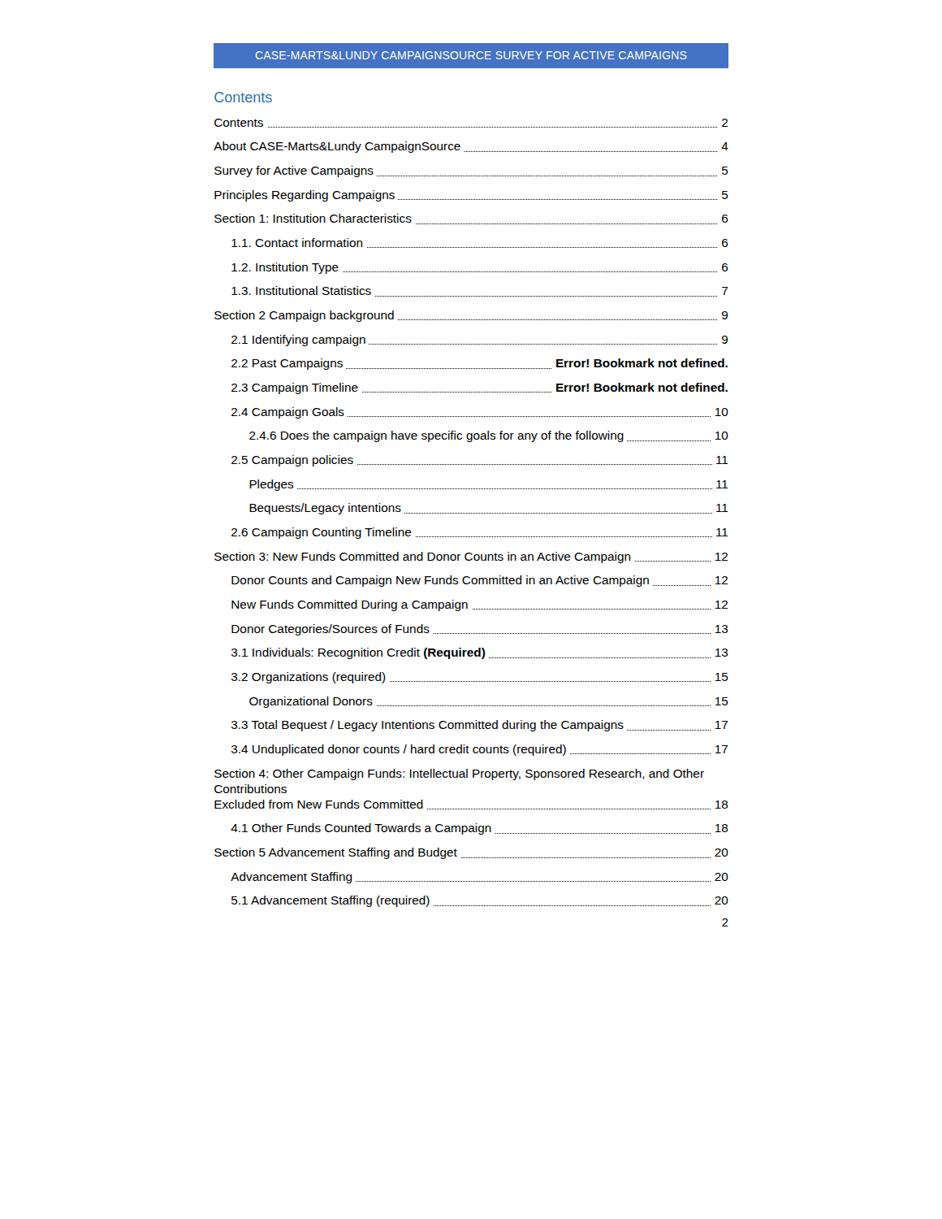CASE-Marts&Lundy CampaignSource Survey for Active Campaigns
Contents
Contents 2
About CASE-Marts&Lundy CampaignSource 4
Survey for Active Campaigns 5
Principles Regarding Campaigns 5
Section 1: Institution Characteristics 6
1.1. Contact information 6
1.2. Institution Type 6
1.3. Institutional Statistics 7
Section 2 Campaign background 9
2.1 Identifying campaign 9
2.2 Past Campaigns Error! Bookmark not defined.
2.3 Campaign Timeline Error! Bookmark not defined.
2.4 Campaign Goals 10
2.4.6 Does the campaign have specific goals for any of the following 10
2.5 Campaign policies 11
Pledges 11
Bequests/Legacy intentions 11
2.6 Campaign Counting Timeline 11
Section 3: New Funds Committed and Donor Counts in an Active Campaign 12
Donor Counts and Campaign New Funds Committed in an Active Campaign 12
New Funds Committed During a Campaign 12
Donor Categories/Sources of Funds 13
3.1 Individuals: Recognition Credit (Required) 13
3.2 Organizations (required) 15
Organizational Donors 15
3.3 Total Bequest / Legacy Intentions Committed during the Campaigns 17
3.4 Unduplicated donor counts / hard credit counts (required) 17
Section 4: Other Campaign Funds: Intellectual Property, Sponsored Research, and Other Contributions Excluded from New Funds Committed 18
4.1 Other Funds Counted Towards a Campaign 18
Section 5 Advancement Staffing and Budget 20
Advancement Staffing 20
5.1 Advancement Staffing (required) 20
2